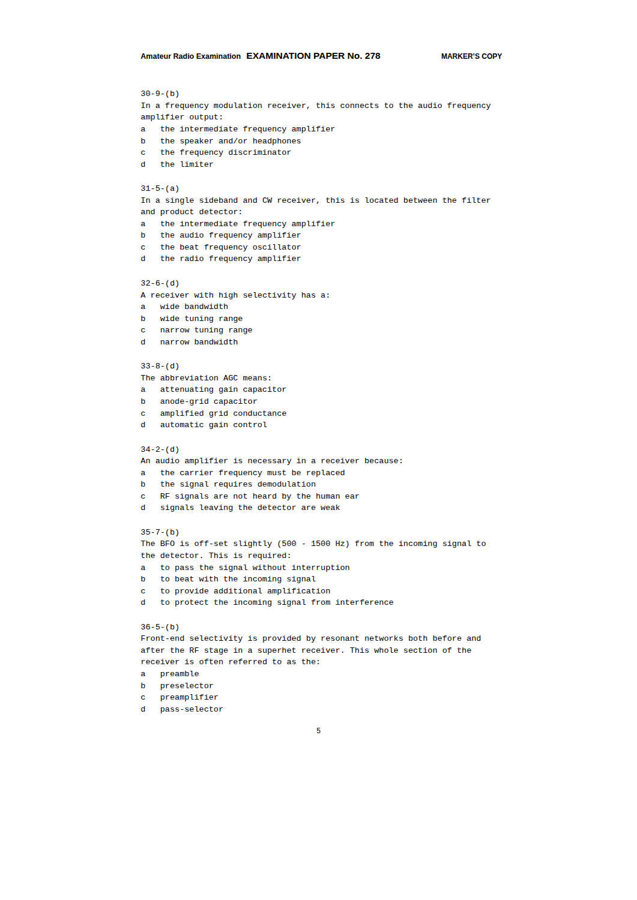Amateur Radio Examination EXAMINATION PAPER No. 278 MARKER’S COPY
30-9-(b)
In a frequency modulation receiver, this connects to the audio frequency amplifier output:
athe intermediate frequency amplifier
bthe speaker and/or headphones
cthe frequency discriminator
dthe limiter
31-5-(a)
In a single sideband and CW receiver, this is located between the filter and product detector:
athe intermediate frequency amplifier
bthe audio frequency amplifier
cthe beat frequency oscillator
dthe radio frequency amplifier
32-6-(d)
A receiver with high selectivity has a:
awide bandwidth
bwide tuning range
cnarrow tuning range
dnarrow bandwidth
33-8-(d)
The abbreviation AGC means:
aattenuating gain capacitor
banode-grid capacitor
camplified grid conductance
dautomatic gain control
34-2-(d)
An audio amplifier is necessary in a receiver because:
athe carrier frequency must be replaced
bthe signal requires demodulation
c RF signals are not heard by the human ear
dsignals leaving the detector are weak
35-7-(b)
The BFO is off-set slightly (500 - 1500 Hz) from the incoming signal to the detector. This is required:
ato pass the signal without interruption
bto beat with the incoming signal
cto provide additional amplification
dto protect the incoming signal from interference
36-5-(b)
Front-end selectivity is provided by resonant networks both before and after the RF stage in a superhet receiver. This whole section of the receiver is often referred to as the:
apreamble
bpreselector
cpreamplifier
dpass-selector
5